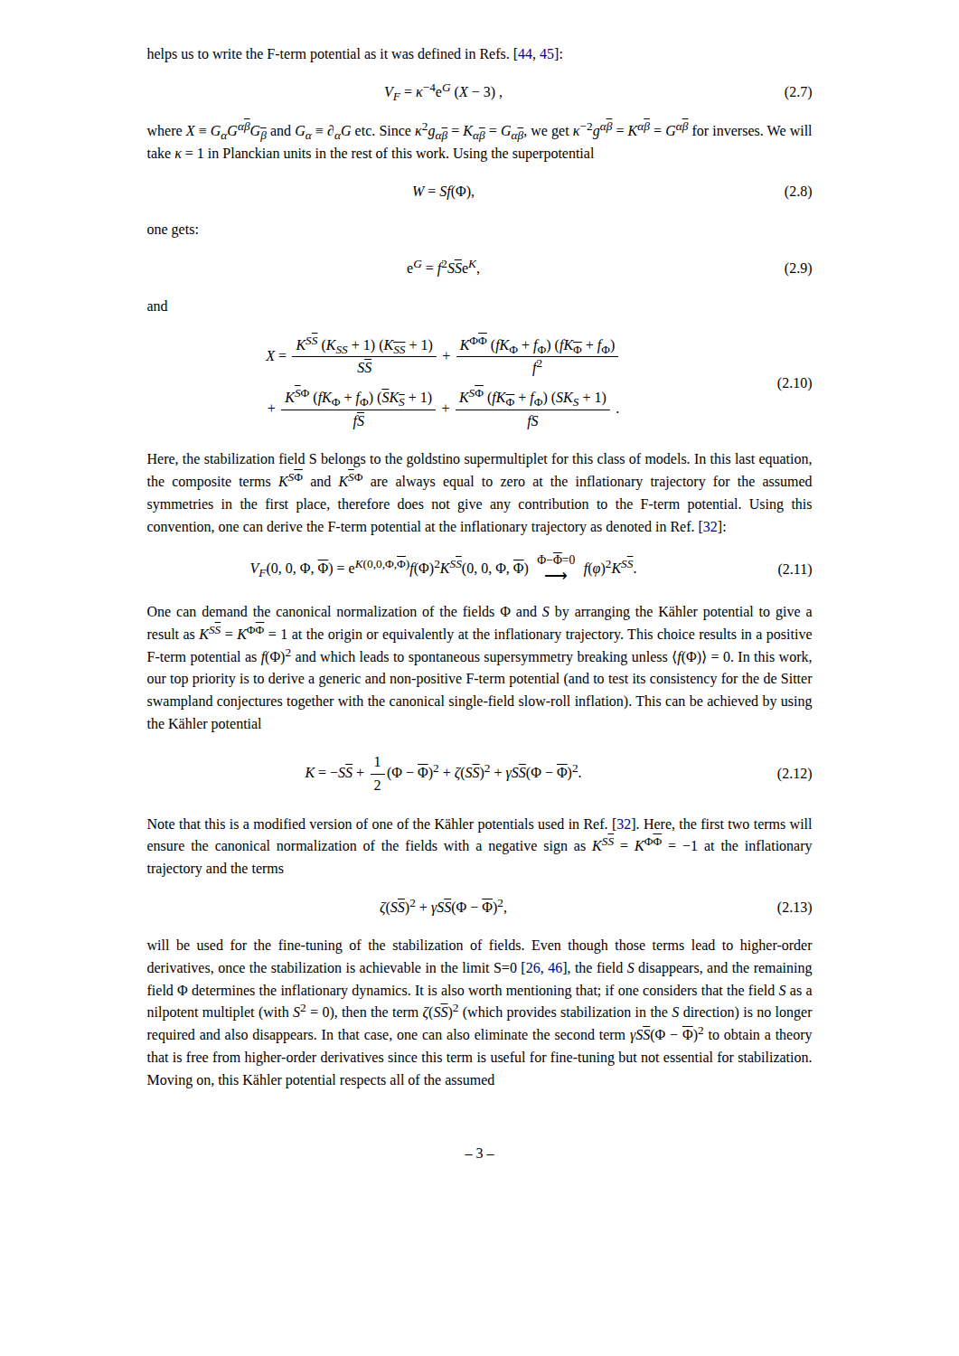helps us to write the F-term potential as it was defined in Refs. [44, 45]:
VF = κ−4eG (X − 3) ,
(2.7)
where X ≡ GαGαβGβ and Gα ≡ ∂αG etc. Since κ2gαβ = Kαβ = Gαβ, we get κ−2gαβ = Kαβ = Gαβ for inverses. We will take κ = 1 in Planckian units in the rest of this work. Using the superpotential
W = Sf(Φ),
(2.8)
one gets:
eG = f2SSeK,
(2.9)
and
X = KSS (KSS + 1) (KSS + 1) SS + KΦΦ (fKΦ + fΦ) (fKΦ + fΦ) f2
+ KSΦ (fKΦ + fΦ) (SKS + 1) fS + KSΦ (fKΦ + fΦ) (SKS + 1) fS .
(2.10)
Here, the stabilization field S belongs to the goldstino supermultiplet for this class of models. In this last equation, the composite terms KSΦ and KSΦ are always equal to zero at the inflationary trajectory for the assumed symmetries in the first place, therefore does not give any contribution to the F-term potential. Using this convention, one can derive the F-term potential at the inflationary trajectory as denoted in Ref. [32]:
VF(0, 0, Φ, Φ) = eK(0,0,Φ,Φ)f(Φ)2KSS(0, 0, Φ, Φ) Φ−Φ=0⟶ f(φ)2KSS.
(2.11)
One can demand the canonical normalization of the fields Φ and S by arranging the Kähler potential to give a result as KSS = KΦΦ = 1 at the origin or equivalently at the inflationary trajectory. This choice results in a positive F-term potential as f(Φ)2 and which leads to spontaneous supersymmetry breaking unless ⟨f(Φ)⟩ = 0. In this work, our top priority is to derive a generic and non-positive F-term potential (and to test its consistency for the de Sitter swampland conjectures together with the canonical single-field slow-roll inflation). This can be achieved by using the Kähler potential
K = −SS + 12(Φ − Φ)2 + ζ(SS)2 + γSS(Φ − Φ)2.
(2.12)
Note that this is a modified version of one of the Kähler potentials used in Ref. [32]. Here, the first two terms will ensure the canonical normalization of the fields with a negative sign as KSS = KΦΦ = −1 at the inflationary trajectory and the terms
ζ(SS)2 + γSS(Φ − Φ)2,
(2.13)
will be used for the fine-tuning of the stabilization of fields. Even though those terms lead to higher-order derivatives, once the stabilization is achievable in the limit S=0 [26, 46], the field S disappears, and the remaining field Φ determines the inflationary dynamics. It is also worth mentioning that; if one considers that the field S as a nilpotent multiplet (with S2 = 0), then the term ζ(SS)2 (which provides stabilization in the S direction) is no longer required and also disappears. In that case, one can also eliminate the second term γSS(Φ − Φ)2 to obtain a theory that is free from higher-order derivatives since this term is useful for fine-tuning but not essential for stabilization. Moving on, this Kähler potential respects all of the assumed
– 3 –